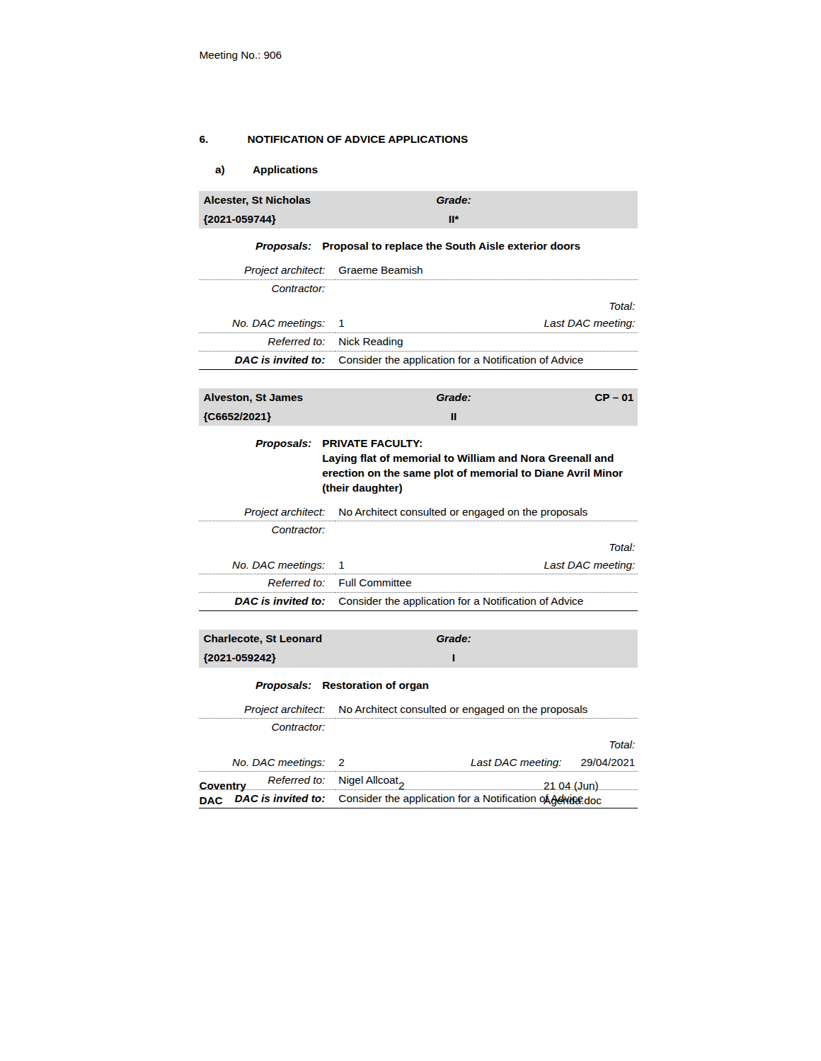Meeting No.: 906
6. NOTIFICATION OF ADVICE APPLICATIONS
a) Applications
| Alcester, St Nicholas | Grade: | |
| {2021-059744} | II* | |
Proposals:
Proposal to replace the South Aisle exterior doors
| Project architect: | Graeme Beamish |
| Contractor: | |
| | Total: |
| No. DAC meetings: | 1 Last DAC meeting: |
| Referred to: | Nick Reading |
| DAC is invited to: | Consider the application for a Notification of Advice |
| Alveston, St James | Grade: | CP – 01 |
| {C6652/2021} | II | |
Proposals:
PRIVATE FACULTY:
Laying flat of memorial to William and Nora Greenall and erection on the same plot of memorial to Diane Avril Minor (their daughter)
| Project architect: | No Architect consulted or engaged on the proposals |
| Contractor: | |
| | Total: |
| No. DAC meetings: | 1 Last DAC meeting: |
| Referred to: | Full Committee |
| DAC is invited to: | Consider the application for a Notification of Advice |
| Charlecote, St Leonard | Grade: | |
| {2021-059242} | I | |
Proposals:
Restoration of organ
| Project architect: | No Architect consulted or engaged on the proposals |
| Contractor: | |
| | Total: |
| No. DAC meetings: | 2 Last DAC meeting: 29/04/2021 |
| Referred to: | Nigel Allcoat |
| DAC is invited to: | Consider the application for a Notification of Advice |
Coventry DAC 2 21 04 (Jun) Agenda.doc